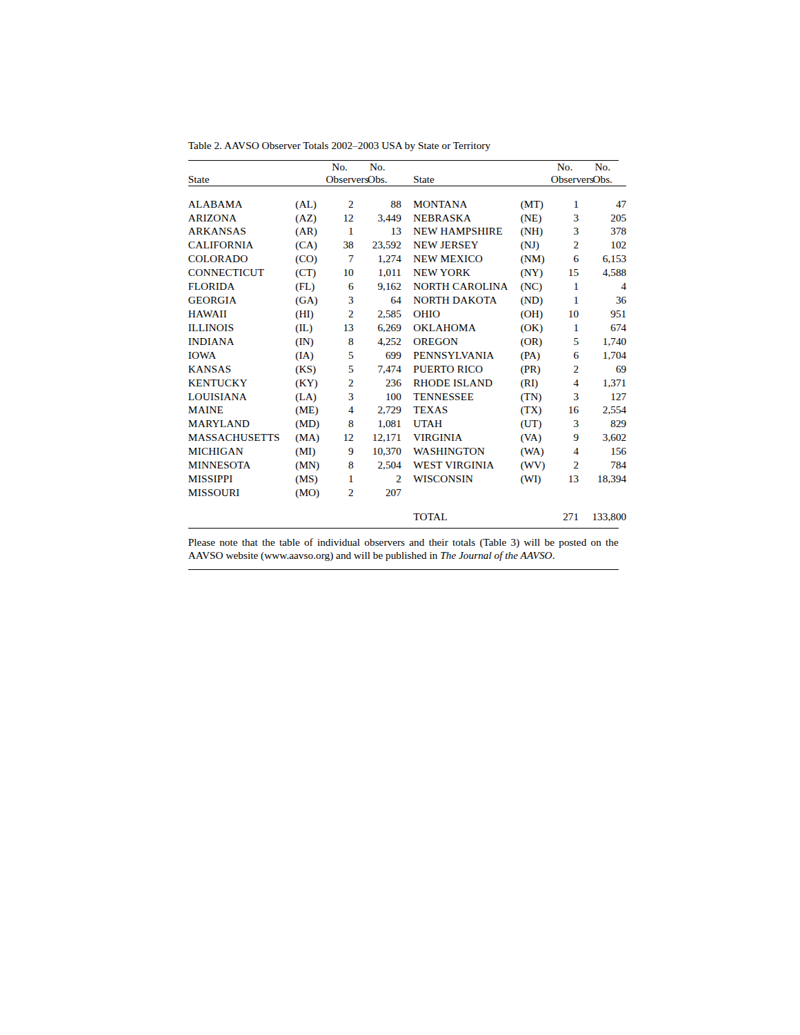Table 2. AAVSO Observer Totals 2002–2003 USA by State or Territory
| | | No. | No. | | | | No. | No. |
| State | | Observers | Obs. | | State | | Observers | Obs. |
| ALABAMA | (AL) | 2 | 88 | | MONTANA | (MT) | 1 | 47 |
| ARIZONA | (AZ) | 12 | 3,449 | | NEBRASKA | (NE) | 3 | 205 |
| ARKANSAS | (AR) | 1 | 13 | | NEW HAMPSHIRE | (NH) | 3 | 378 |
| CALIFORNIA | (CA) | 38 | 23,592 | | NEW JERSEY | (NJ) | 2 | 102 |
| COLORADO | (CO) | 7 | 1,274 | | NEW MEXICO | (NM) | 6 | 6,153 |
| CONNECTICUT | (CT) | 10 | 1,011 | | NEW YORK | (NY) | 15 | 4,588 |
| FLORIDA | (FL) | 6 | 9,162 | | NORTH CAROLINA | (NC) | 1 | 4 |
| GEORGIA | (GA) | 3 | 64 | | NORTH DAKOTA | (ND) | 1 | 36 |
| HAWAII | (HI) | 2 | 2,585 | | OHIO | (OH) | 10 | 951 |
| ILLINOIS | (IL) | 13 | 6,269 | | OKLAHOMA | (OK) | 1 | 674 |
| INDIANA | (IN) | 8 | 4,252 | | OREGON | (OR) | 5 | 1,740 |
| IOWA | (IA) | 5 | 699 | | PENNSYLVANIA | (PA) | 6 | 1,704 |
| KANSAS | (KS) | 5 | 7,474 | | PUERTO RICO | (PR) | 2 | 69 |
| KENTUCKY | (KY) | 2 | 236 | | RHODE ISLAND | (RI) | 4 | 1,371 |
| LOUISIANA | (LA) | 3 | 100 | | TENNESSEE | (TN) | 3 | 127 |
| MAINE | (ME) | 4 | 2,729 | | TEXAS | (TX) | 16 | 2,554 |
| MARYLAND | (MD) | 8 | 1,081 | | UTAH | (UT) | 3 | 829 |
| MASSACHUSETTS | (MA) | 12 | 12,171 | | VIRGINIA | (VA) | 9 | 3,602 |
| MICHIGAN | (MI) | 9 | 10,370 | | WASHINGTON | (WA) | 4 | 156 |
| MINNESOTA | (MN) | 8 | 2,504 | | WEST VIRGINIA | (WV) | 2 | 784 |
| MISSIPPI | (MS) | 1 | 2 | | WISCONSIN | (WI) | 13 | 18,394 |
| MISSOURI | (MO) | 2 | 207 | | | | | |
| | | | | | TOTAL | | 271 | 133,800 |
Please note that the table of individual observers and their totals (Table 3) will be posted on the AAVSO website (www.aavso.org) and will be published in The Journal of the AAVSO.